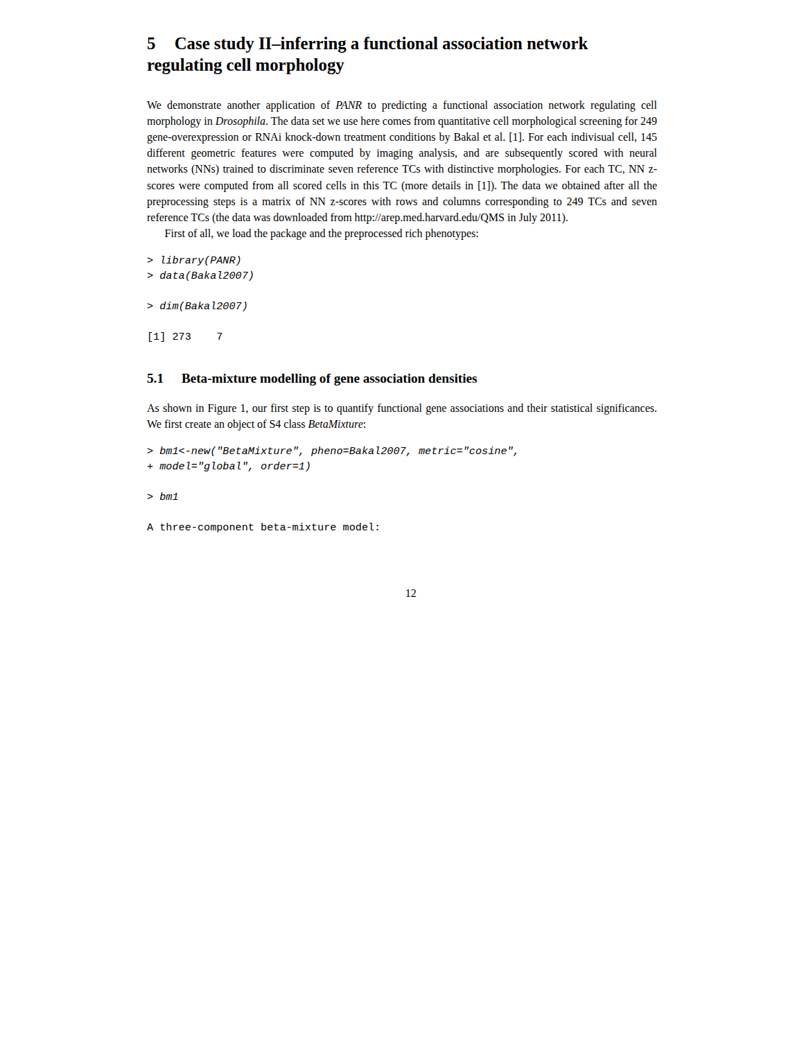5 Case study II–inferring a functional association network regulating cell morphology
We demonstrate another application of PANR to predicting a functional association network regulating cell morphology in Drosophila. The data set we use here comes from quantitative cell morphological screening for 249 gene-overexpression or RNAi knock-down treatment conditions by Bakal et al. [1]. For each indivisual cell, 145 different geometric features were computed by imaging analysis, and are subsequently scored with neural networks (NNs) trained to discriminate seven reference TCs with distinctive morphologies. For each TC, NN z-scores were computed from all scored cells in this TC (more details in [1]). The data we obtained after all the preprocessing steps is a matrix of NN z-scores with rows and columns corresponding to 249 TCs and seven reference TCs (the data was downloaded from http://arep.med.harvard.edu/QMS in July 2011).
First of all, we load the package and the preprocessed rich phenotypes:
> library(PANR) > data(Bakal2007) > dim(Bakal2007) [1] 273 7
5.1 Beta-mixture modelling of gene association densities
As shown in Figure 1, our first step is to quantify functional gene associations and their statistical significances. We first create an object of S4 class BetaMixture:
> bm1<-new("BetaMixture", pheno=Bakal2007, metric="cosine", + model="global", order=1) > bm1 A three-component beta-mixture model:
12